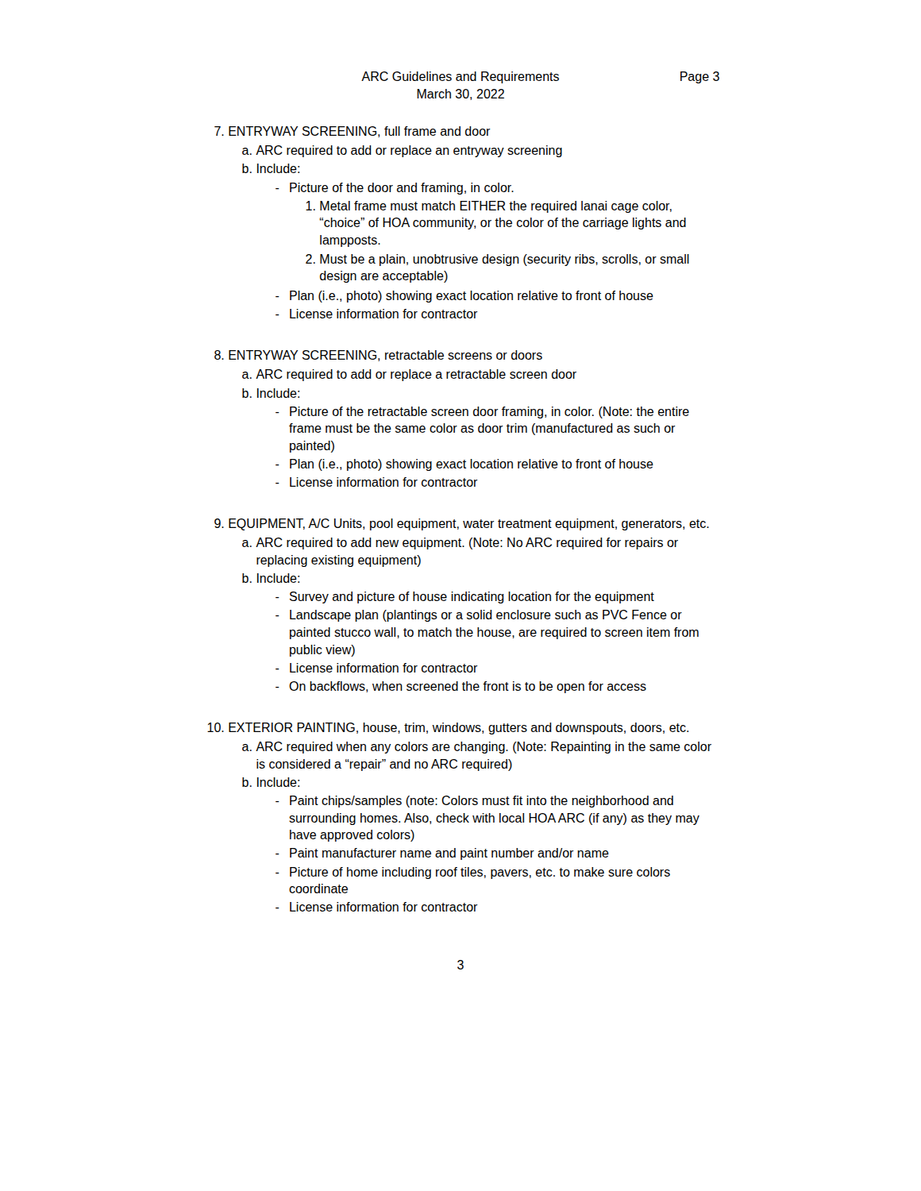ARC Guidelines and Requirements
March 30, 2022
Page 3
ENTRYWAY SCREENING, full frame and door
ARC required to add or replace an entryway screening
Include:
Picture of the door and framing, in color.
Metal frame must match EITHER the required lanai cage color, “choice” of HOA community, or the color of the carriage lights and lampposts.
Must be a plain, unobtrusive design (security ribs, scrolls, or small design are acceptable)
Plan (i.e., photo) showing exact location relative to front of house
License information for contractor
ENTRYWAY SCREENING, retractable screens or doors
ARC required to add or replace a retractable screen door
Include:
Picture of the retractable screen door framing, in color. (Note: the entire frame must be the same color as door trim (manufactured as such or painted)
Plan (i.e., photo) showing exact location relative to front of house
License information for contractor
EQUIPMENT, A/C Units, pool equipment, water treatment equipment, generators, etc.
ARC required to add new equipment. (Note: No ARC required for repairs or replacing existing equipment)
Include:
Survey and picture of house indicating location for the equipment
Landscape plan (plantings or a solid enclosure such as PVC Fence or painted stucco wall, to match the house, are required to screen item from public view)
License information for contractor
On backflows, when screened the front is to be open for access
EXTERIOR PAINTING, house, trim, windows, gutters and downspouts, doors, etc.
ARC required when any colors are changing. (Note: Repainting in the same color is considered a “repair” and no ARC required)
Include:
Paint chips/samples (note: Colors must fit into the neighborhood and surrounding homes. Also, check with local HOA ARC (if any) as they may have approved colors)
Paint manufacturer name and paint number and/or name
Picture of home including roof tiles, pavers, etc. to make sure colors coordinate
License information for contractor
3